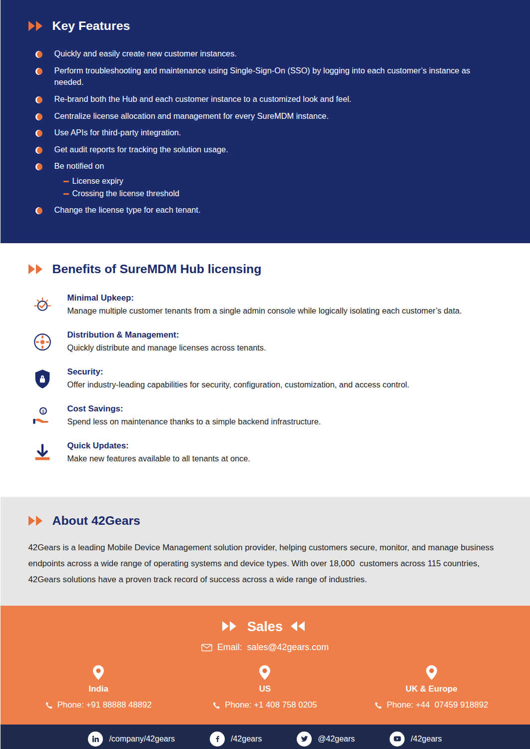Key Features
Quickly and easily create new customer instances.
Perform troubleshooting and maintenance using Single-Sign-On (SSO) by logging into each customer’s instance as needed.
Re-brand both the Hub and each customer instance to a customized look and feel.
Centralize license allocation and management for every SureMDM instance.
Use APIs for third-party integration.
Get audit reports for tracking the solution usage.
Be notified on
License expiry
Crossing the license threshold
Change the license type for each tenant.
Benefits of SureMDM Hub licensing
Minimal Upkeep:
Manage multiple customer tenants from a single admin console while logically isolating each customer’s data.
Distribution & Management:
Quickly distribute and manage licenses across tenants.
Security:
Offer industry-leading capabilities for security, configuration, customization, and access control.
$
Cost Savings:
Spend less on maintenance thanks to a simple backend infrastructure.
Quick Updates:
Make new features available to all tenants at once.
About 42Gears
42Gears is a leading Mobile Device Management solution provider, helping customers secure, monitor, and manage business endpoints across a wide range of operating systems and device types. With over 18,000 customers across 115 countries, 42Gears solutions have a proven track record of success across a wide range of industries.
Sales
Email: sales@42gears.com
India
Phone: +91 88888 48892
US
Phone: +1 408 758 0205
UK & Europe
Phone: +44 07459 918892
/company/42gears /42gears @42gears /42gears